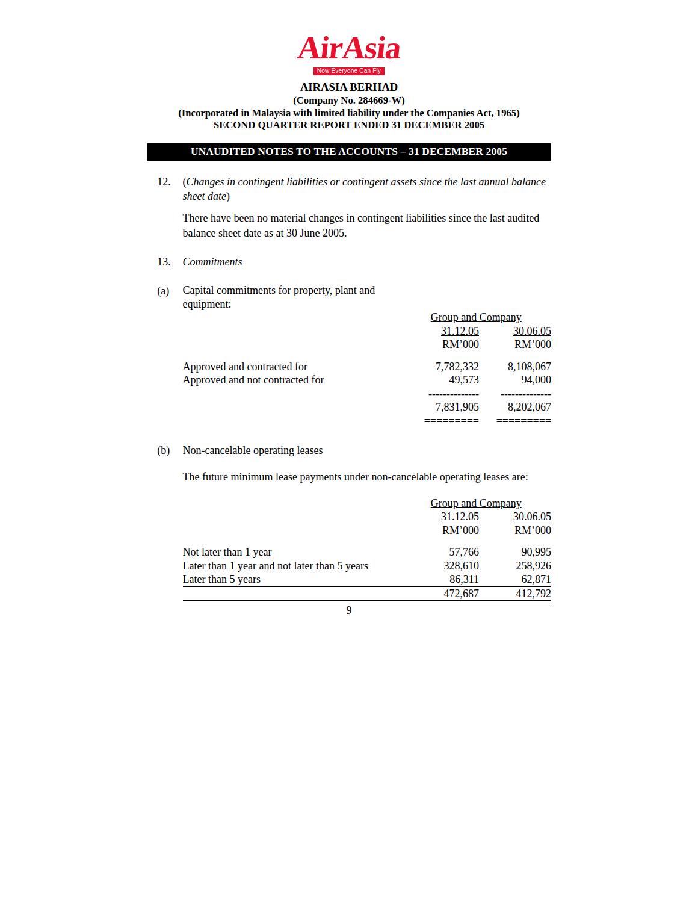AirAsia Now Everyone Can Fly
AIRASIA BERHAD (Company No. 284669-W) (Incorporated in Malaysia with limited liability under the Companies Act, 1965) SECOND QUARTER REPORT ENDED 31 DECEMBER 2005
UNAUDITED NOTES TO THE ACCOUNTS – 31 DECEMBER 2005
12.
(Changes in contingent liabilities or contingent assets since the last annual balance sheet date)
There have been no material changes in contingent liabilities since the last audited balance sheet date as at 30 June 2005.
13.
Commitments
(a)
| Capital commitments for property, plant and equipment: | | |
| | Group and Company |
| | 31.12.05 | 30.06.05 |
| | RM’000 | RM’000 |
| Approved and contracted for | 7,782,332 | 8,108,067 |
| Approved and not contracted for | 49,573 | 94,000 |
| | -------------- | -------------- |
| | 7,831,905 | 8,202,067 |
| | ========= | ========= |
(b)
Non-cancelable operating leases
The future minimum lease payments under non-cancelable operating leases are:
| | Group and Company |
| | 31.12.05 | 30.06.05 |
| | RM’000 | RM’000 |
| Not later than 1 year | 57,766 | 90,995 |
| Later than 1 year and not later than 5 years | 328,610 | 258,926 |
| Later than 5 years | 86,311 | 62,871 |
| | 472,687 | 412,792 |
9